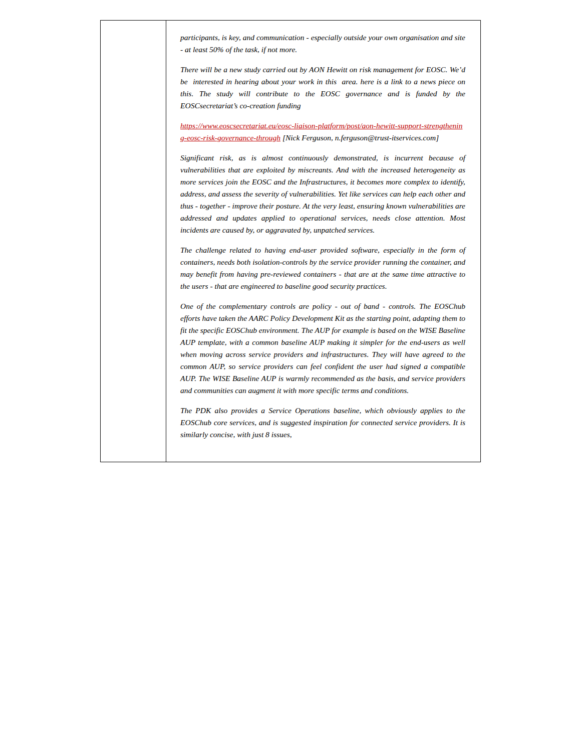participants, is key, and communication - especially outside your own organisation and site - at least 50% of the task, if not more.
There will be a new study carried out by AON Hewitt on risk management for EOSC. We’d be interested in hearing about your work in this area. here is a link to a news piece on this. The study will contribute to the EOSC governance and is funded by the EOSCsecretariat’s co-creation funding
https://www.eoscsecretariat.eu/eosc-liaison-platform/post/aon-hewitt-support-strengthening-eosc-risk-governance-through [Nick Ferguson, n.ferguson@trust-itservices.com]
Significant risk, as is almost continuously demonstrated, is incurrent because of vulnerabilities that are exploited by miscreants. And with the increased heterogeneity as more services join the EOSC and the Infrastructures, it becomes more complex to identify, address, and assess the severity of vulnerabilities. Yet like services can help each other and thus - together - improve their posture. At the very least, ensuring known vulnerabilities are addressed and updates applied to operational services, needs close attention. Most incidents are caused by, or aggravated by, unpatched services.
The challenge related to having end-user provided software, especially in the form of containers, needs both isolation-controls by the service provider running the container, and may benefit from having pre-reviewed containers - that are at the same time attractive to the users - that are engineered to baseline good security practices.
One of the complementary controls are policy - out of band - controls. The EOSChub efforts have taken the AARC Policy Development Kit as the starting point, adapting them to fit the specific EOSChub environment. The AUP for example is based on the WISE Baseline AUP template, with a common baseline AUP making it simpler for the end-users as well when moving across service providers and infrastructures. They will have agreed to the common AUP, so service providers can feel confident the user had signed a compatible AUP. The WISE Baseline AUP is warmly recommended as the basis, and service providers and communities can augment it with more specific terms and conditions.
The PDK also provides a Service Operations baseline, which obviously applies to the EOSChub core services, and is suggested inspiration for connected service providers. It is similarly concise, with just 8 issues,